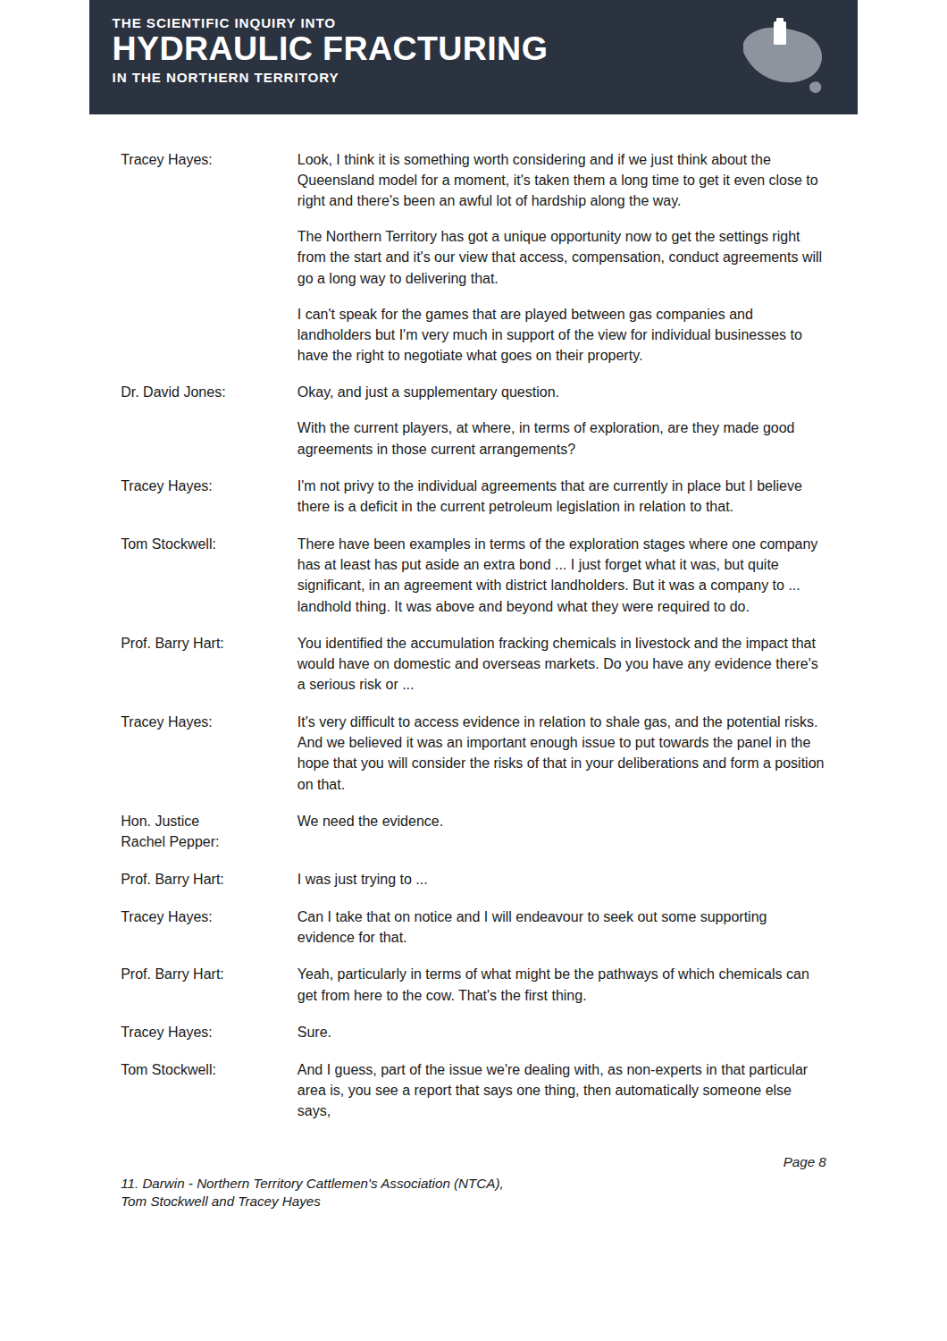The Scientific Inquiry into
Hydraulic Fracturing
in the Northern Territory
Tracey Hayes:
Look, I think it is something worth considering and if we just think about the Queensland model for a moment, it's taken them a long time to get it even close to right and there's been an awful lot of hardship along the way.
The Northern Territory has got a unique opportunity now to get the settings right from the start and it's our view that access, compensation, conduct agreements will go a long way to delivering that.
I can't speak for the games that are played between gas companies and landholders but I'm very much in support of the view for individual businesses to have the right to negotiate what goes on their property.
Dr. David Jones:
Okay, and just a supplementary question.
With the current players, at where, in terms of exploration, are they made good agreements in those current arrangements?
Tracey Hayes:
I'm not privy to the individual agreements that are currently in place but I believe there is a deficit in the current petroleum legislation in relation to that.
Tom Stockwell:
There have been examples in terms of the exploration stages where one company has at least has put aside an extra bond ... I just forget what it was, but quite significant, in an agreement with district landholders. But it was a company to ... landhold thing. It was above and beyond what they were required to do.
Prof. Barry Hart:
You identified the accumulation fracking chemicals in livestock and the impact that would have on domestic and overseas markets. Do you have any evidence there's a serious risk or ...
Tracey Hayes:
It's very difficult to access evidence in relation to shale gas, and the potential risks. And we believed it was an important enough issue to put towards the panel in the hope that you will consider the risks of that in your deliberations and form a position on that.
Hon. Justice
Rachel Pepper:
We need the evidence.
Prof. Barry Hart:
I was just trying to ...
Tracey Hayes:
Can I take that on notice and I will endeavour to seek out some supporting evidence for that.
Prof. Barry Hart:
Yeah, particularly in terms of what might be the pathways of which chemicals can get from here to the cow. That's the first thing.
Tracey Hayes:
Sure.
Tom Stockwell:
And I guess, part of the issue we're dealing with, as non-experts in that particular area is, you see a report that says one thing, then automatically someone else says,
Page 8
11. Darwin - Northern Territory Cattlemen's Association (NTCA),
Tom Stockwell and Tracey Hayes